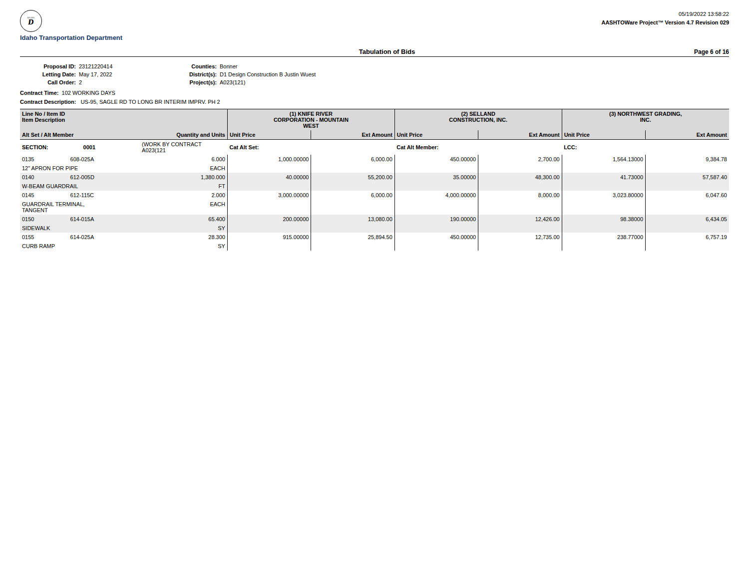05/19/2022 13:58:22
AASHTOWare Project™ Version 4.7 Revision 029
IDAHO ᴅ
Idaho Transportation Department
Tabulation of Bids
Page 6 of 16
| Proposal ID: | 23121220414 | Counties: | Bonner |
| Letting Date: | May 17, 2022 | District(s): | D1 Design Construction B Justin Wuest |
| Call Order: | 2 | Project(s): | A023(121) |
Contract Time: 102 WORKING DAYS
Contract Description: US-95, SAGLE RD TO LONG BR INTERIM IMPRV. PH 2
| Line No / Item ID Item Description | | (1) KNIFE RIVER CORPORATION - MOUNTAIN WEST | (2) SELLAND CONSTRUCTION, INC. | (3) NORTHWEST GRADING, INC. |
| --- | --- | --- | --- | --- |
| Alt Set / Alt Member | Quantity and Units | Unit Price | Ext Amount | Unit Price | Ext Amount | Unit Price | Ext Amount |
| SECTION: | 0001 | (WORK BY CONTRACT A023(121 | Cat Alt Set: | | Cat Alt Member: | | LCC: | |
| 0135 | 608-025A | 6.000 | 1,000.00000 | 6,000.00 | 450.00000 | 2,700.00 | 1,564.13000 | 9,384.78 |
| 12" APRON FOR PIPE | EACH | | | | | | |
| 0140 | 612-005D | 1,380.000 | 40.00000 | 55,200.00 | 35.00000 | 48,300.00 | 41.73000 | 57,587.40 |
| W-BEAM GUARDRAIL | FT | | | | | | |
| 0145 | 612-115C | 2.000 | 3,000.00000 | 6,000.00 | 4,000.00000 | 8,000.00 | 3,023.80000 | 6,047.60 |
| GUARDRAIL TERMINAL, TANGENT | EACH | | | | | | |
| 0150 | 614-015A | 65.400 | 200.00000 | 13,080.00 | 190.00000 | 12,426.00 | 98.38000 | 6,434.05 |
| SIDEWALK | SY | | | | | | |
| 0155 | 614-025A | 28.300 | 915.00000 | 25,894.50 | 450.00000 | 12,735.00 | 238.77000 | 6,757.19 |
| CURB RAMP | SY | | | | | | |